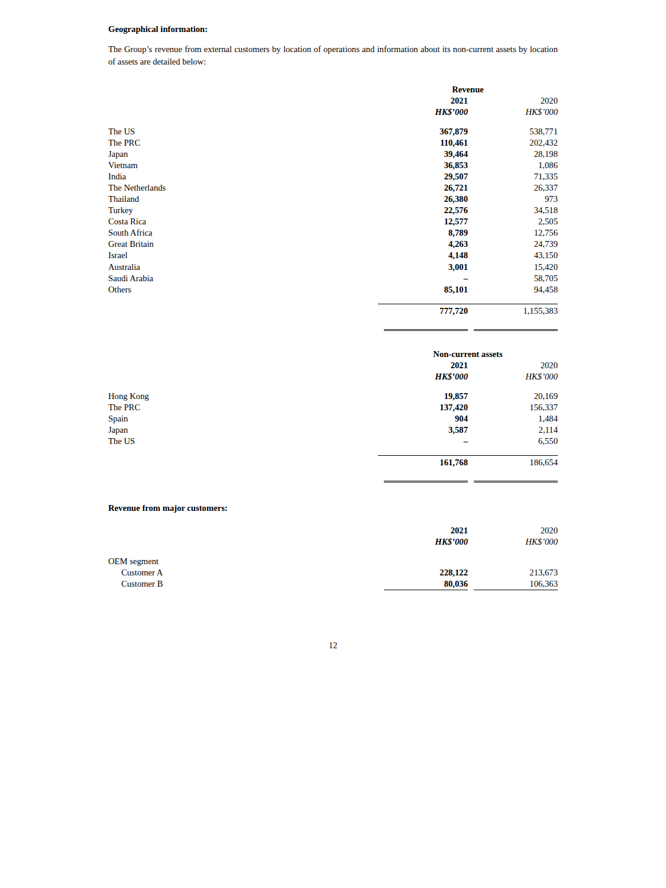Geographical information:
The Group’s revenue from external customers by location of operations and information about its non-current assets by location of assets are detailed below:
| | | Revenue |
| | | 2021 | 2020 |
| | | HK$’000 | HK$’000 |
| The US | | 367,879 | 538,771 |
| The PRC | | 110,461 | 202,432 |
| Japan | | 39,464 | 28,198 |
| Vietnam | | 36,853 | 1,086 |
| India | | 29,507 | 71,335 |
| The Netherlands | | 26,721 | 26,337 |
| Thailand | | 26,380 | 973 |
| Turkey | | 22,576 | 34,518 |
| Costa Rica | | 12,577 | 2,505 |
| South Africa | | 8,789 | 12,756 |
| Great Britain | | 4,263 | 24,739 |
| Israel | | 4,148 | 43,150 |
| Australia | | 3,001 | 15,420 |
| Saudi Arabia | | – | 58,705 |
| Others | | 85,101 | 94,458 |
| | | 777,720 | 1,155,383 |
| | | Non-current assets |
| | | 2021 | 2020 |
| | | HK$’000 | HK$’000 |
| Hong Kong | | 19,857 | 20,169 |
| The PRC | | 137,420 | 156,337 |
| Spain | | 904 | 1,484 |
| Japan | | 3,587 | 2,114 |
| The US | | – | 6,550 |
| | | 161,768 | 186,654 |
Revenue from major customers:
| | | 2021 | 2020 |
| | | HK$’000 | HK$’000 |
| OEM segment | | | |
| Customer A | | 228,122 | 213,673 |
| Customer B | | 80,036 | 106,363 |
12